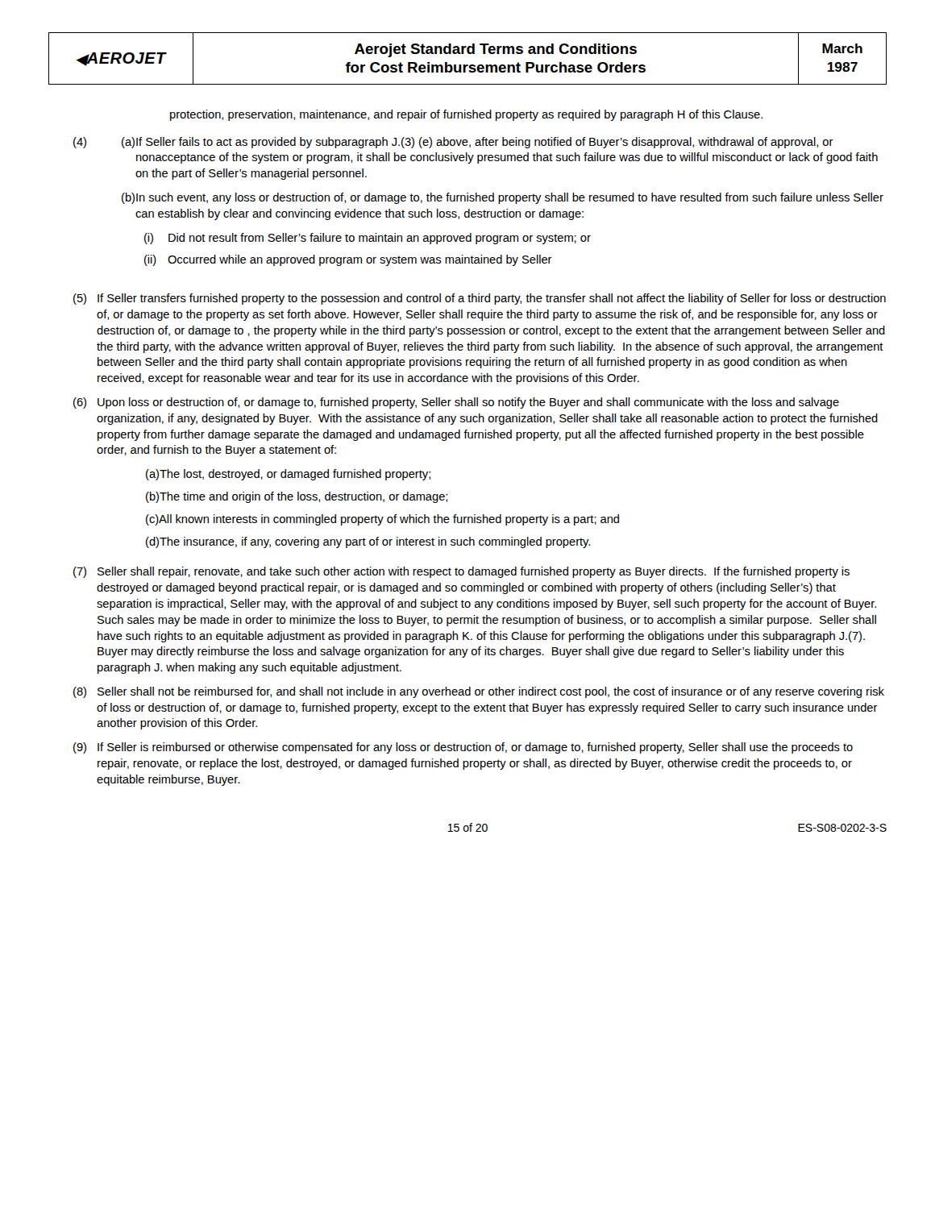◀AEROJET
Aerojet Standard Terms and Conditions for Cost Reimbursement Purchase Orders
March 1987
protection, preservation, maintenance, and repair of furnished property as required by paragraph H of this Clause.
(4)
(a)
If Seller fails to act as provided by subparagraph J.(3) (e) above, after being notified of Buyer’s disapproval, withdrawal of approval, or nonacceptance of the system or program, it shall be conclusively presumed that such failure was due to willful misconduct or lack of good faith on the part of Seller’s managerial personnel.
(b)
In such event, any loss or destruction of, or damage to, the furnished property shall be resumed to have resulted from such failure unless Seller can establish by clear and convincing evidence that such loss, destruction or damage:
(i)
Did not result from Seller’s failure to maintain an approved program or system; or
(ii)
Occurred while an approved program or system was maintained by Seller
(5)
If Seller transfers furnished property to the possession and control of a third party, the transfer shall not affect the liability of Seller for loss or destruction of, or damage to the property as set forth above. However, Seller shall require the third party to assume the risk of, and be responsible for, any loss or destruction of, or damage to , the property while in the third party’s possession or control, except to the extent that the arrangement between Seller and the third party, with the advance written approval of Buyer, relieves the third party from such liability. In the absence of such approval, the arrangement between Seller and the third party shall contain appropriate provisions requiring the return of all furnished property in as good condition as when received, except for reasonable wear and tear for its use in accordance with the provisions of this Order.
(6)
Upon loss or destruction of, or damage to, furnished property, Seller shall so notify the Buyer and shall communicate with the loss and salvage organization, if any, designated by Buyer. With the assistance of any such organization, Seller shall take all reasonable action to protect the furnished property from further damage separate the damaged and undamaged furnished property, put all the affected furnished property in the best possible order, and furnish to the Buyer a statement of:
(a)
The lost, destroyed, or damaged furnished property;
(b)
The time and origin of the loss, destruction, or damage;
(c)
All known interests in commingled property of which the furnished property is a part; and
(d)
The insurance, if any, covering any part of or interest in such commingled property.
(7)
Seller shall repair, renovate, and take such other action with respect to damaged furnished property as Buyer directs. If the furnished property is destroyed or damaged beyond practical repair, or is damaged and so commingled or combined with property of others (including Seller’s) that separation is impractical, Seller may, with the approval of and subject to any conditions imposed by Buyer, sell such property for the account of Buyer. Such sales may be made in order to minimize the loss to Buyer, to permit the resumption of business, or to accomplish a similar purpose. Seller shall have such rights to an equitable adjustment as provided in paragraph K. of this Clause for performing the obligations under this subparagraph J.(7). Buyer may directly reimburse the loss and salvage organization for any of its charges. Buyer shall give due regard to Seller’s liability under this paragraph J. when making any such equitable adjustment.
(8)
Seller shall not be reimbursed for, and shall not include in any overhead or other indirect cost pool, the cost of insurance or of any reserve covering risk of loss or destruction of, or damage to, furnished property, except to the extent that Buyer has expressly required Seller to carry such insurance under another provision of this Order.
(9)
If Seller is reimbursed or otherwise compensated for any loss or destruction of, or damage to, furnished property, Seller shall use the proceeds to repair, renovate, or replace the lost, destroyed, or damaged furnished property or shall, as directed by Buyer, otherwise credit the proceeds to, or equitable reimburse, Buyer.
15 of 20
ES-S08-0202-3-S